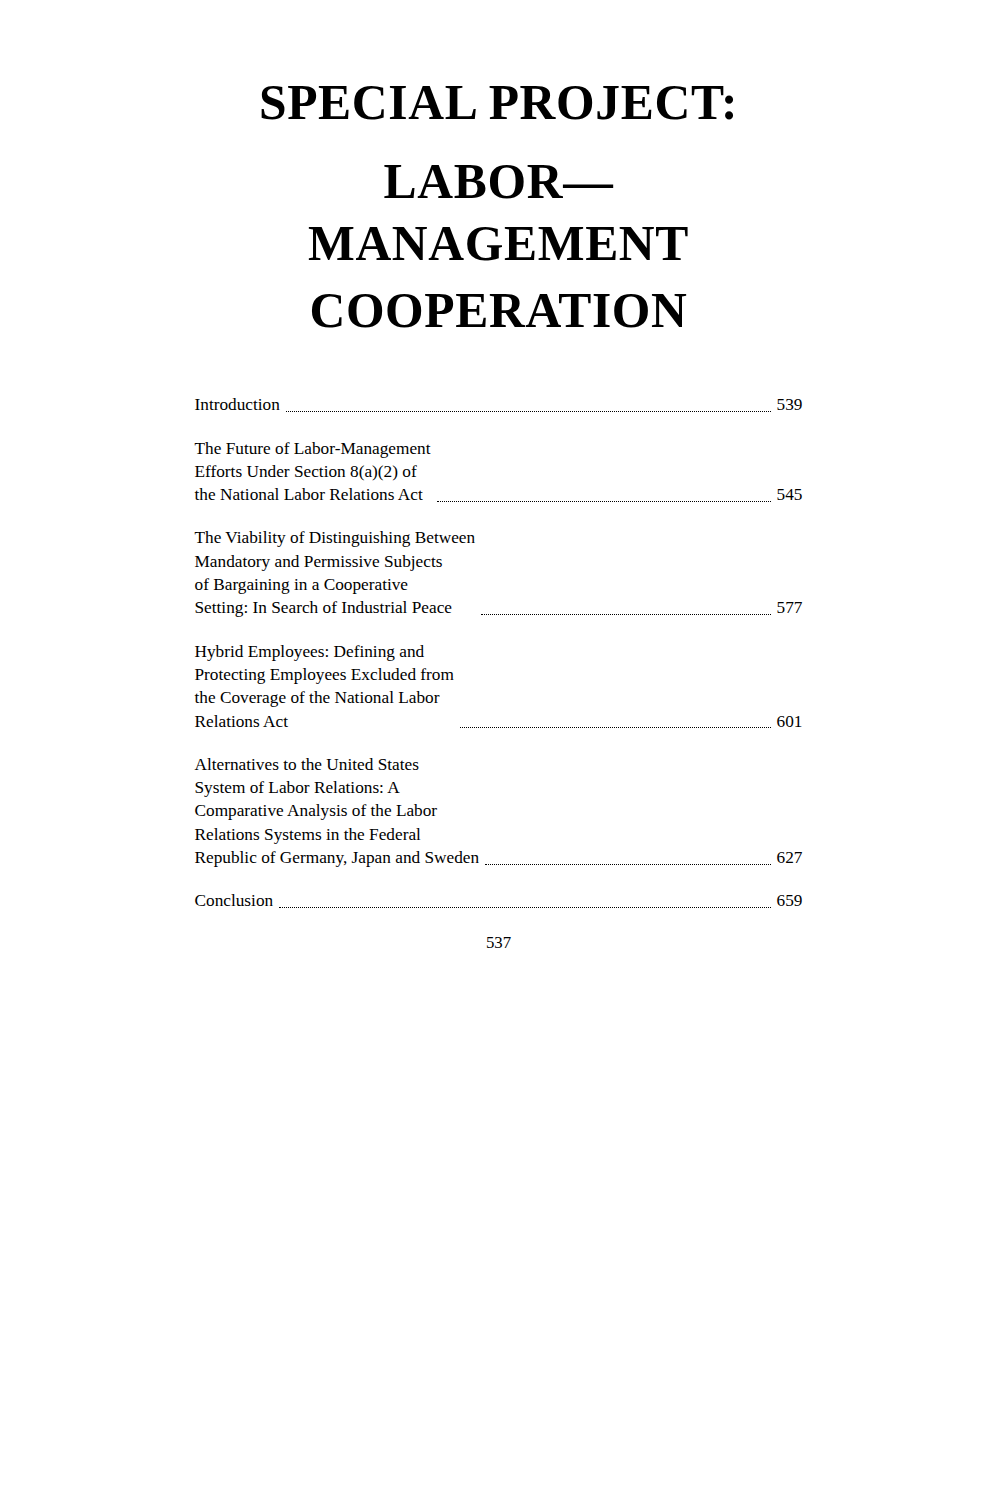SPECIAL PROJECT: LABOR—MANAGEMENT COOPERATION
Introduction 539
The Future of Labor-Management Efforts Under Section 8(a)(2) of the National Labor Relations Act 545
The Viability of Distinguishing Between Mandatory and Permissive Subjects of Bargaining in a Cooperative Setting: In Search of Industrial Peace 577
Hybrid Employees: Defining and Protecting Employees Excluded from the Coverage of the National Labor Relations Act 601
Alternatives to the United States System of Labor Relations: A Comparative Analysis of the Labor Relations Systems in the Federal Republic of Germany, Japan and Sweden 627
Conclusion 659
537